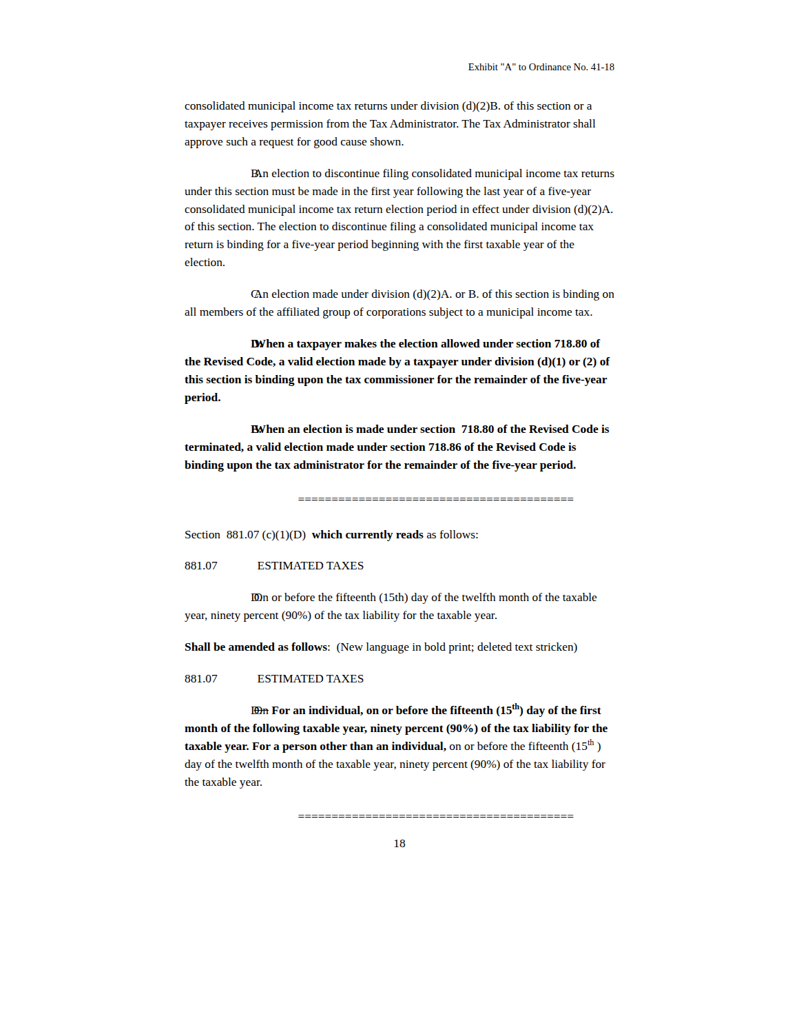Exhibit "A" to Ordinance No. 41-18
consolidated municipal income tax returns under division (d)(2)B. of this section or a taxpayer receives permission from the Tax Administrator. The Tax Administrator shall approve such a request for good cause shown.
B. An election to discontinue filing consolidated municipal income tax returns under this section must be made in the first year following the last year of a five-year consolidated municipal income tax return election period in effect under division (d)(2)A. of this section. The election to discontinue filing a consolidated municipal income tax return is binding for a five-year period beginning with the first taxable year of the election.
C. An election made under division (d)(2)A. or B. of this section is binding on all members of the affiliated group of corporations subject to a municipal income tax.
D. When a taxpayer makes the election allowed under section 718.80 of the Revised Code, a valid election made by a taxpayer under division (d)(1) or (2) of this section is binding upon the tax commissioner for the remainder of the five-year period.
E. When an election is made under section 718.80 of the Revised Code is terminated, a valid election made under section 718.86 of the Revised Code is binding upon the tax administrator for the remainder of the five-year period.
=========================================
Section 881.07 (c)(1)(D) which currently reads as follows:
881.07 ESTIMATED TAXES
D. On or before the fifteenth (15th) day of the twelfth month of the taxable year, ninety percent (90%) of the tax liability for the taxable year.
Shall be amended as follows: (New language in bold print; deleted text stricken)
881.07 ESTIMATED TAXES
D. On For an individual, on or before the fifteenth (15th) day of the first month of the following taxable year, ninety percent (90%) of the tax liability for the taxable year. For a person other than an individual, on or before the fifteenth (15th ) day of the twelfth month of the taxable year, ninety percent (90%) of the tax liability for the taxable year.
=========================================
18